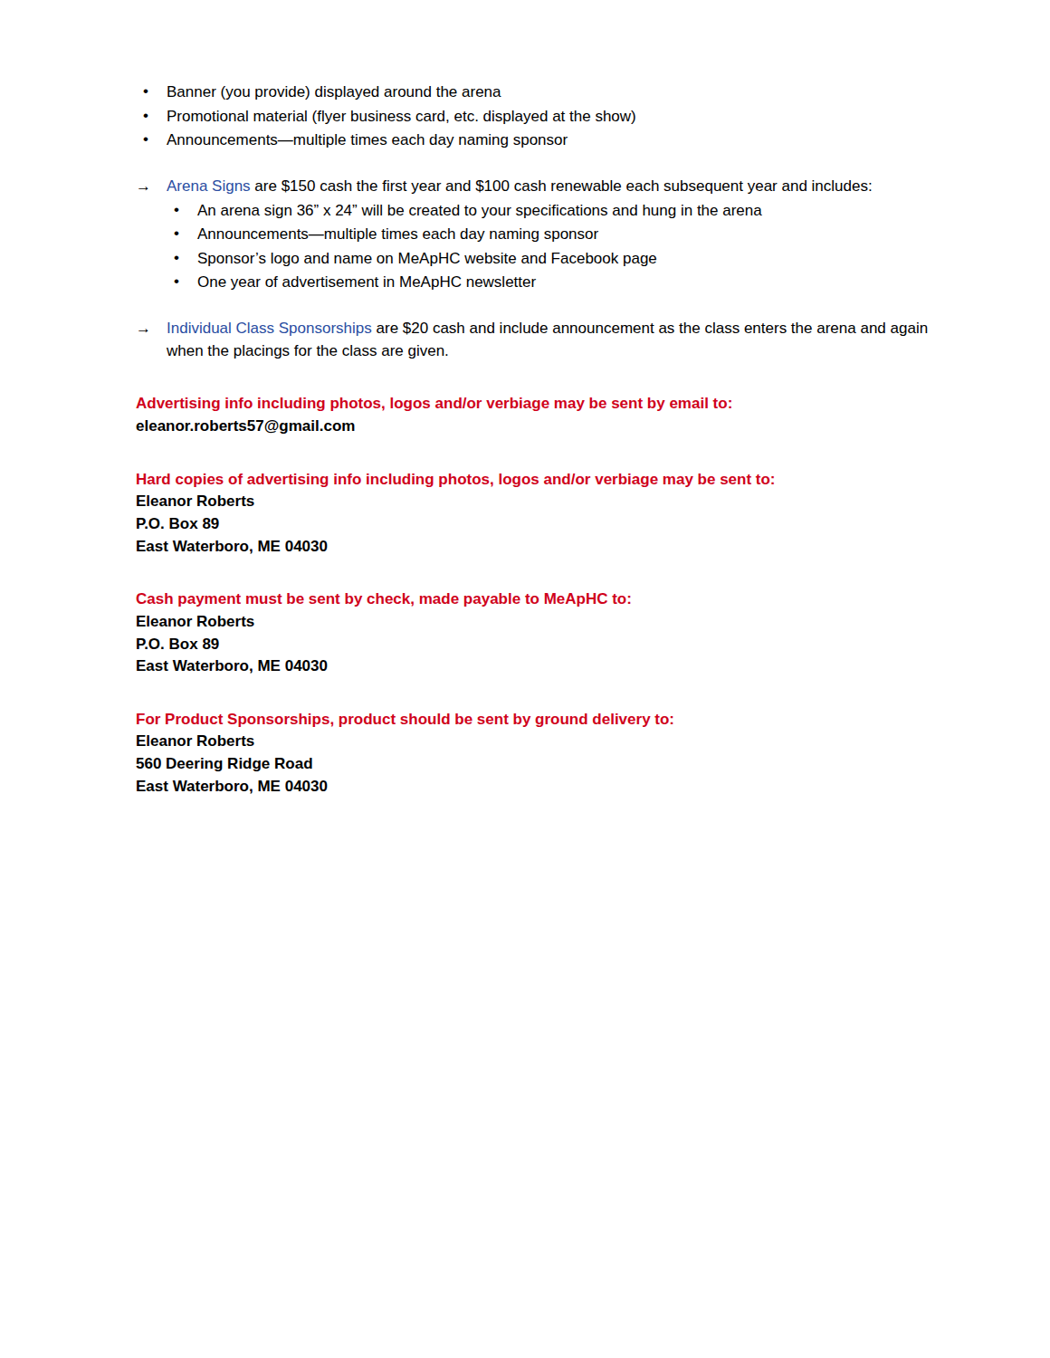Banner (you provide) displayed around the arena
Promotional material (flyer business card, etc. displayed at the show)
Announcements—multiple times each day naming sponsor
Arena Signs are $150 cash the first year and $100 cash renewable each subsequent year and includes:
An arena sign 36” x 24” will be created to your specifications and hung in the arena
Announcements—multiple times each day naming sponsor
Sponsor’s logo and name on MeApHC website and Facebook page
One year of advertisement in MeApHC newsletter
Individual Class Sponsorships are $20 cash and include announcement as the class enters the arena and again when the placings for the class are given.
Advertising info including photos, logos and/or verbiage may be sent by email to:
eleanor.roberts57@gmail.com
Hard copies of advertising info including photos, logos and/or verbiage may be sent to:
Eleanor Roberts
P.O. Box 89
East Waterboro, ME 04030
Cash payment must be sent by check, made payable to MeApHC to:
Eleanor Roberts
P.O. Box 89
East Waterboro, ME 04030
For Product Sponsorships, product should be sent by ground delivery to:
Eleanor Roberts
560 Deering Ridge Road
East Waterboro, ME 04030